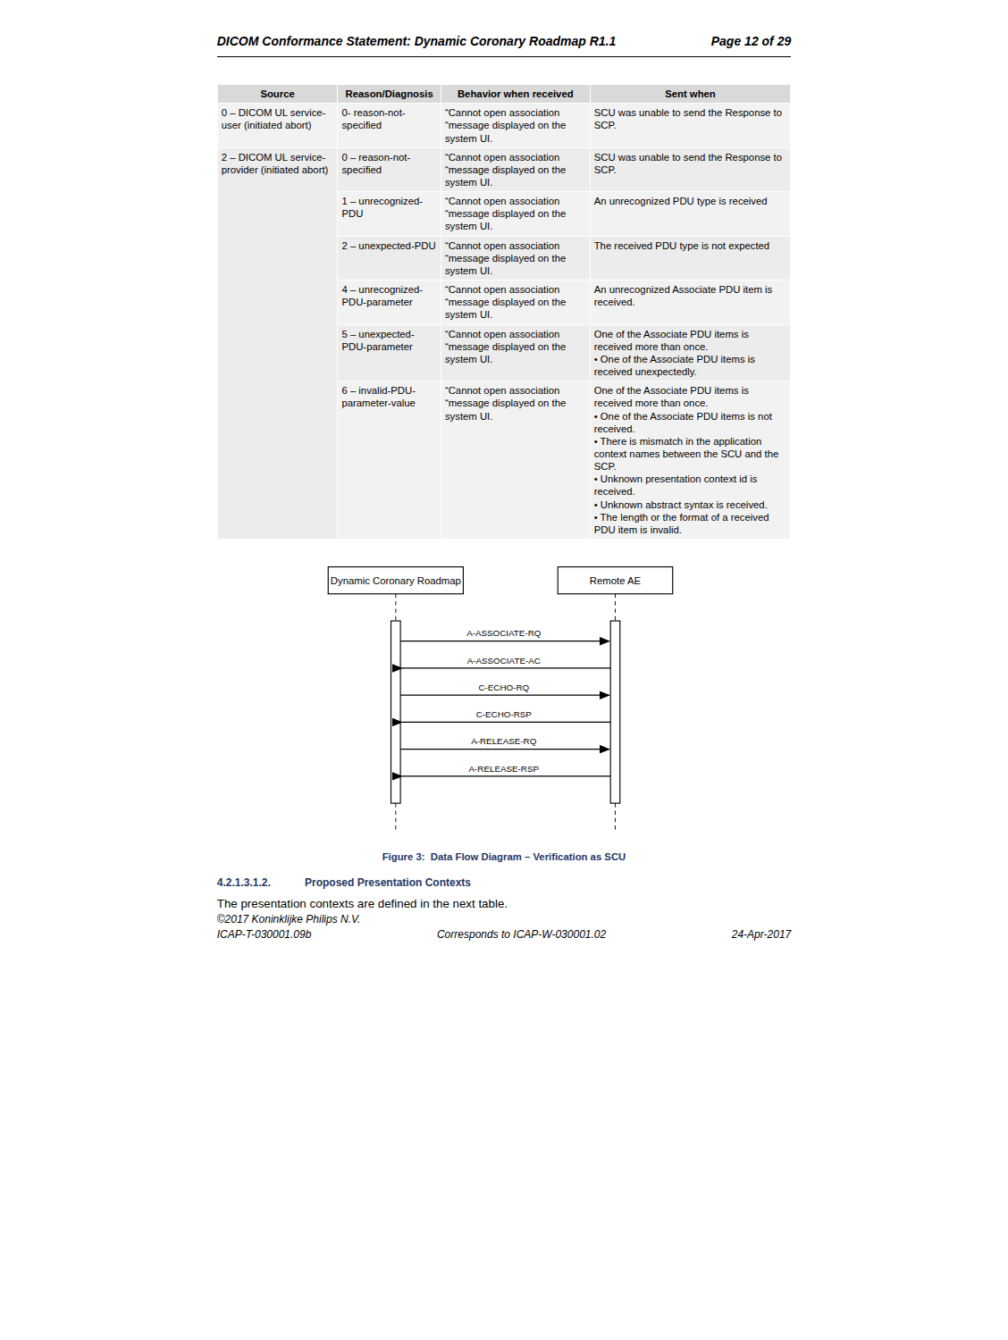DICOM Conformance Statement: Dynamic Coronary Roadmap R1.1
Page 12 of 29
| Source | Reason/Diagnosis | Behavior when received | Sent when |
| --- | --- | --- | --- |
| 0 – DICOM UL service-user (initiated abort) | 0- reason-not-specified | “Cannot open association “message displayed on the system UI. | SCU was unable to send the Response to SCP. |
| 2 – DICOM UL service-provider (initiated abort) | 0 – reason-not-specified | “Cannot open association “message displayed on the system UI. | SCU was unable to send the Response to SCP. |
| 1 – unrecognized-PDU | “Cannot open association “message displayed on the system UI. | An unrecognized PDU type is received |
| 2 – unexpected-PDU | “Cannot open association “message displayed on the system UI. | The received PDU type is not expected |
| 4 – unrecognized-PDU-parameter | “Cannot open association “message displayed on the system UI. | An unrecognized Associate PDU item is received. |
| 5 – unexpected-PDU-parameter | “Cannot open association “message displayed on the system UI. | One of the Associate PDU items is received more than once. • One of the Associate PDU items is received unexpectedly. |
| 6 – invalid-PDU-parameter-value | “Cannot open association “message displayed on the system UI. | One of the Associate PDU items is received more than once. • One of the Associate PDU items is not received. • There is mismatch in the application context names between the SCU and the SCP. • Unknown presentation context id is received. • Unknown abstract syntax is received. • The length or the format of a received PDU item is invalid. |
Dynamic Coronary Roadmap Remote AE A-ASSOCIATE-RQ A-ASSOCIATE-AC C-ECHO-RQ C-ECHO-RSP A-RELEASE-RQ A-RELEASE-RSP
Figure 3: Data Flow Diagram – Verification as SCU
4.2.1.3.1.2. Proposed Presentation Contexts
The presentation contexts are defined in the next table.
©2017 Koninklijke Philips N.V.
ICAP-T-030001.09b
Corresponds to ICAP-W-030001.02
24-Apr-2017